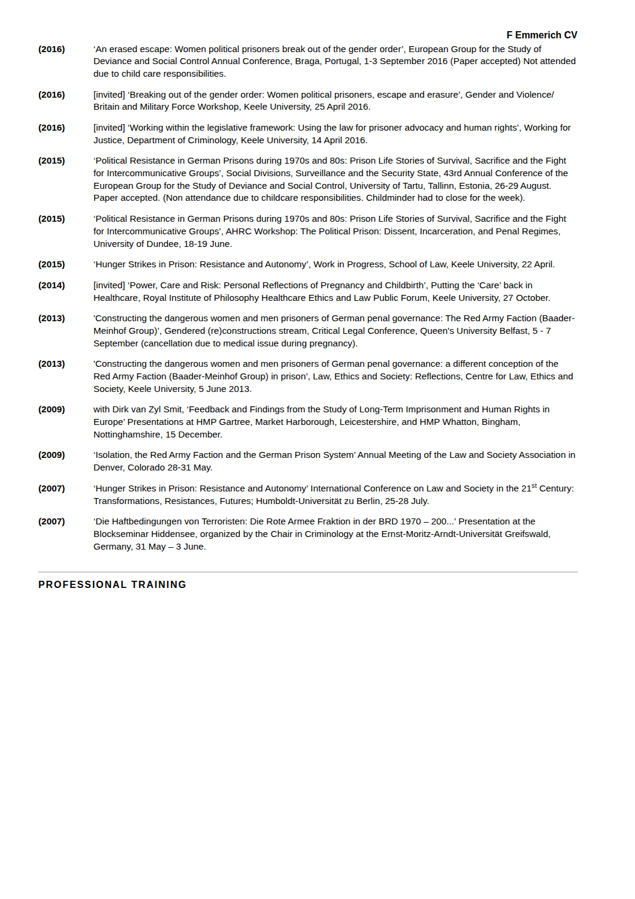F Emmerich CV
| (2016) | ‘An erased escape: Women political prisoners break out of the gender order’, European Group for the Study of Deviance and Social Control Annual Conference, Braga, Portugal, 1-3 September 2016 (Paper accepted) Not attended due to child care responsibilities. |
| (2016) | [invited] ‘Breaking out of the gender order: Women political prisoners, escape and erasure’, Gender and Violence/ Britain and Military Force Workshop, Keele University, 25 April 2016. |
| (2016) | [invited] ‘Working within the legislative framework: Using the law for prisoner advocacy and human rights’, Working for Justice, Department of Criminology, Keele University, 14 April 2016. |
| (2015) | ‘Political Resistance in German Prisons during 1970s and 80s: Prison Life Stories of Survival, Sacrifice and the Fight for Intercommunicative Groups’, Social Divisions, Surveillance and the Security State, 43rd Annual Conference of the European Group for the Study of Deviance and Social Control, University of Tartu, Tallinn, Estonia, 26-29 August. Paper accepted. (Non attendance due to childcare responsibilities. Childminder had to close for the week). |
| (2015) | ‘Political Resistance in German Prisons during 1970s and 80s: Prison Life Stories of Survival, Sacrifice and the Fight for Intercommunicative Groups’, AHRC Workshop: The Political Prison: Dissent, Incarceration, and Penal Regimes, University of Dundee, 18-19 June. |
| (2015) | ‘Hunger Strikes in Prison: Resistance and Autonomy’, Work in Progress, School of Law, Keele University, 22 April. |
| (2014) | [invited] ‘Power, Care and Risk: Personal Reflections of Pregnancy and Childbirth’, Putting the ‘Care’ back in Healthcare, Royal Institute of Philosophy Healthcare Ethics and Law Public Forum, Keele University, 27 October. |
| (2013) | 'Constructing the dangerous women and men prisoners of German penal governance: The Red Army Faction (Baader-Meinhof Group)’, Gendered (re)constructions stream, Critical Legal Conference, Queen's University Belfast, 5 - 7 September (cancellation due to medical issue during pregnancy). |
| (2013) | 'Constructing the dangerous women and men prisoners of German penal governance: a different conception of the Red Army Faction (Baader-Meinhof Group) in prison’, Law, Ethics and Society: Reflections, Centre for Law, Ethics and Society, Keele University, 5 June 2013. |
| (2009) | with Dirk van Zyl Smit, ‘Feedback and Findings from the Study of Long-Term Imprisonment and Human Rights in Europe’ Presentations at HMP Gartree, Market Harborough, Leicestershire, and HMP Whatton, Bingham, Nottinghamshire, 15 December. |
| (2009) | ‘Isolation, the Red Army Faction and the German Prison System’ Annual Meeting of the Law and Society Association in Denver, Colorado 28-31 May. |
| (2007) | ‘Hunger Strikes in Prison: Resistance and Autonomy’ International Conference on Law and Society in the 21 st Century: Transformations, Resistances, Futures; Humboldt-Universität zu Berlin, 25-28 July. |
| (2007) | ‘Die Haftbedingungen von Terroristen: Die Rote Armee Fraktion in der BRD 1970 – 200...’ Presentation at the Blockseminar Hiddensee, organized by the Chair in Criminology at the Ernst-Moritz-Arndt-Universität Greifswald, Germany, 31 May – 3 June. |
PROFESSIONAL TRAINING